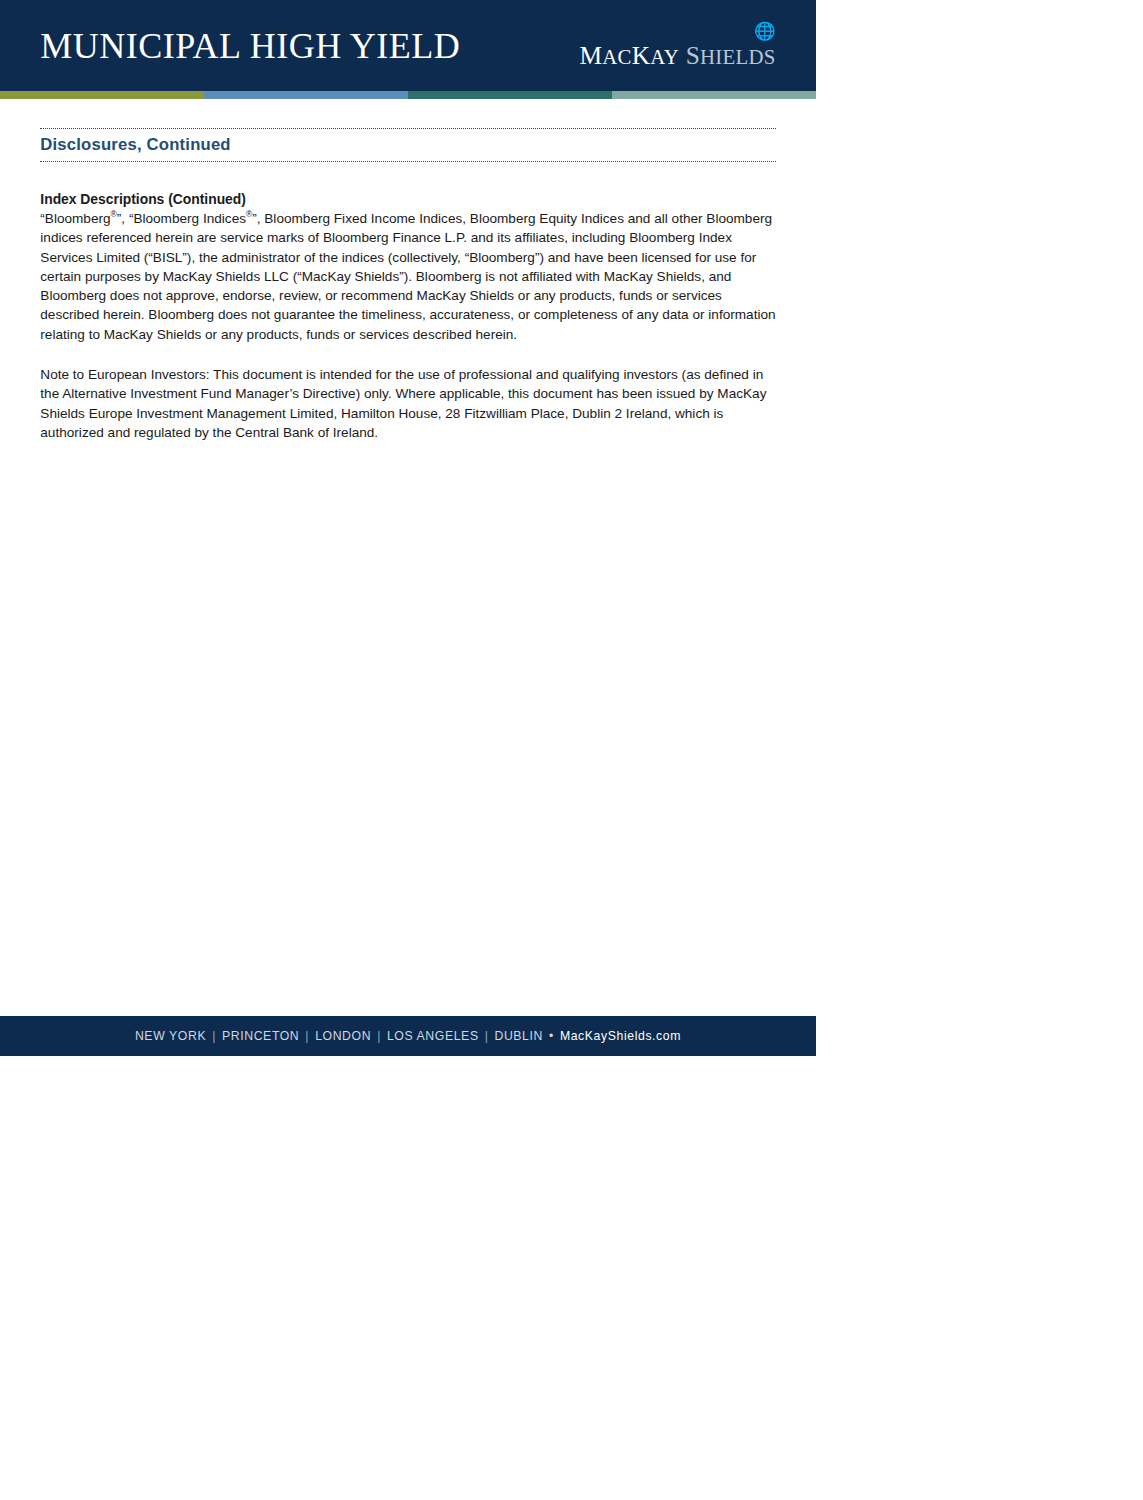MUNICIPAL HIGH YIELD
🌐
MACKAY SHIELDS
Disclosures, Continued
Index Descriptions (Continued)
“Bloomberg®”, “Bloomberg Indices®”, Bloomberg Fixed Income Indices, Bloomberg Equity Indices and all other Bloomberg indices referenced herein are service marks of Bloomberg Finance L.P. and its affiliates, including Bloomberg Index Services Limited (“BISL”), the administrator of the indices (collectively, “Bloomberg”) and have been licensed for use for certain purposes by MacKay Shields LLC (“MacKay Shields”). Bloomberg is not affiliated with MacKay Shields, and Bloomberg does not approve, endorse, review, or recommend MacKay Shields or any products, funds or services described herein. Bloomberg does not guarantee the timeliness, accurateness, or completeness of any data or information relating to MacKay Shields or any products, funds or services described herein.
Note to European Investors: This document is intended for the use of professional and qualifying investors (as defined in the Alternative Investment Fund Manager’s Directive) only. Where applicable, this document has been issued by MacKay Shields Europe Investment Management Limited, Hamilton House, 28 Fitzwilliam Place, Dublin 2 Ireland, which is authorized and regulated by the Central Bank of Ireland.
NEW YORK|PRINCETON|LONDON|LOS ANGELES|DUBLIN•MacKayShields.com